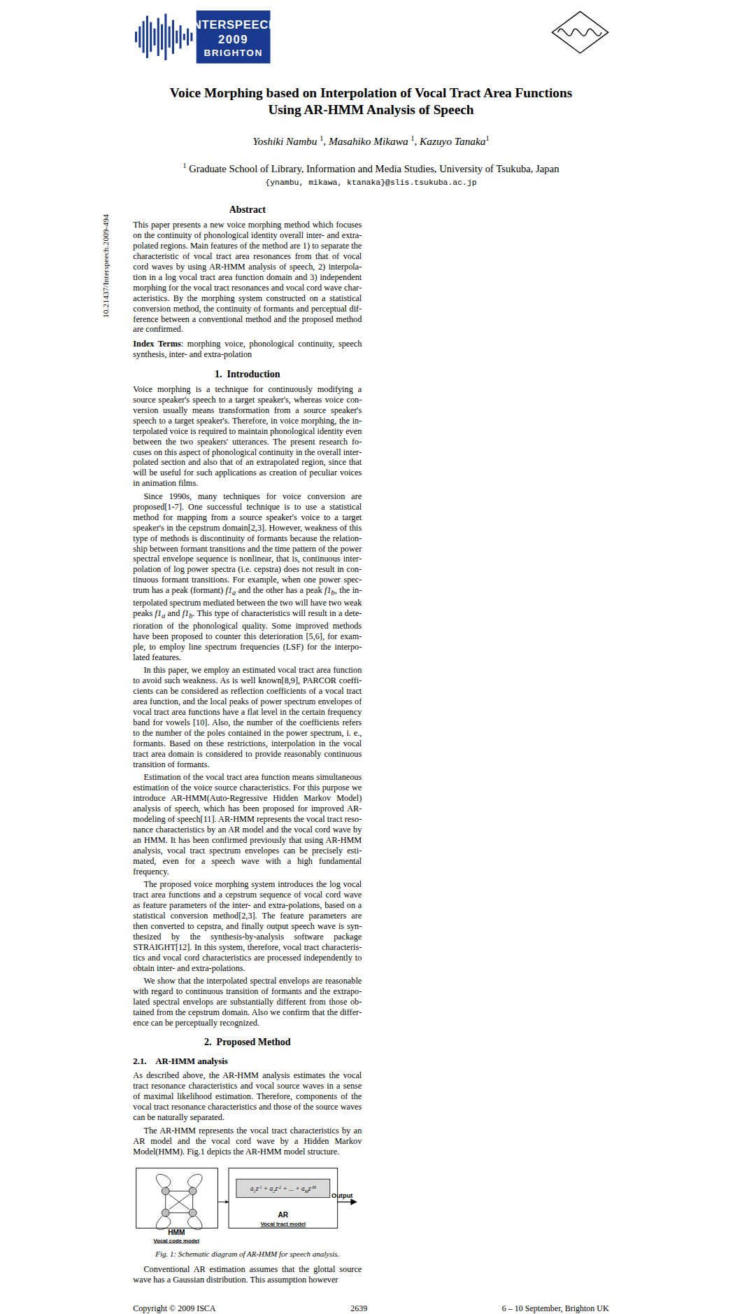10.21437/Interspeech.2009-494
INTERSPEECH 2009 BRIGHTON
Voice Morphing based on Interpolation of Vocal Tract Area Functions
Using AR-HMM Analysis of Speech
Yoshiki Nambu 1, Masahiko Mikawa 1, Kazuyo Tanaka1
1 Graduate School of Library, Information and Media Studies, University of Tsukuba, Japan
{ynambu, mikawa, ktanaka}@slis.tsukuba.ac.jp
Abstract
This paper presents a new voice morphing method which focuses on the continuity of phonological identity overall inter- and extra-polated regions. Main features of the method are 1) to separate the characteristic of vocal tract area resonances from that of vocal cord waves by using AR-HMM analysis of speech, 2) interpolation in a log vocal tract area function domain and 3) independent morphing for the vocal tract resonances and vocal cord wave characteristics. By the morphing system constructed on a statistical conversion method, the continuity of formants and perceptual difference between a conventional method and the proposed method are confirmed.
Index Terms: morphing voice, phonological continuity, speech synthesis, inter- and extra-polation
1. Introduction
Voice morphing is a technique for continuously modifying a source speaker's speech to a target speaker's, whereas voice conversion usually means transformation from a source speaker's speech to a target speaker's. Therefore, in voice morphing, the interpolated voice is required to maintain phonological identity even between the two speakers' utterances. The present research focuses on this aspect of phonological continuity in the overall interpolated section and also that of an extrapolated region, since that will be useful for such applications as creation of peculiar voices in animation films.
Since 1990s, many techniques for voice conversion are proposed[1-7]. One successful technique is to use a statistical method for mapping from a source speaker's voice to a target speaker's in the cepstrum domain[2,3]. However, weakness of this type of methods is discontinuity of formants because the relationship between formant transitions and the time pattern of the power spectral envelope sequence is nonlinear, that is, continuous interpolation of log power spectra (i.e. cepstra) does not result in continuous formant transitions. For example, when one power spectrum has a peak (formant) f1a and the other has a peak f1b, the interpolated spectrum mediated between the two will have two weak peaks f1a and f1b. This type of characteristics will result in a deterioration of the phonological quality. Some improved methods have been proposed to counter this deterioration [5,6], for example, to employ line spectrum frequencies (LSF) for the interpolated features.
In this paper, we employ an estimated vocal tract area function to avoid such weakness. As is well known[8,9], PARCOR coefficients can be considered as reflection coefficients of a vocal tract area function, and the local peaks of power spectrum envelopes of vocal tract area functions have a flat level in the certain frequency band for vowels [10]. Also, the number of the coefficients refers to the number of the poles contained in the power spectrum, i. e., formants. Based on these restrictions, interpolation in the vocal tract area domain is considered to provide reasonably continuous transition of formants.
Estimation of the vocal tract area function means simultaneous estimation of the voice source characteristics. For this purpose we introduce AR-HMM(Auto-Regressive Hidden Markov Model) analysis of speech, which has been proposed for improved AR-modeling of speech[11]. AR-HMM represents the vocal tract resonance characteristics by an AR model and the vocal cord wave by an HMM. It has been confirmed previously that using AR-HMM analysis, vocal tract spectrum envelopes can be precisely estimated, even for a speech wave with a high fundamental frequency.
The proposed voice morphing system introduces the log vocal tract area functions and a cepstrum sequence of vocal cord wave as feature parameters of the inter- and extra-polations, based on a statistical conversion method[2,3]. The feature parameters are then converted to cepstra, and finally output speech wave is synthesized by the synthesis-by-analysis software package STRAIGHT[12]. In this system, therefore, vocal tract characteristics and vocal cord characteristics are processed independently to obtain inter- and extra-polations.
We show that the interpolated spectral envelops are reasonable with regard to continuous transition of formants and the extrapolated spectral envelops are substantially different from those obtained from the cepstrum domain. Also we confirm that the difference can be perceptually recognized.
2. Proposed Method
2.1. AR-HMM analysis
As described above, the AR-HMM analysis estimates the vocal tract resonance characteristics and vocal source waves in a sense of maximal likelihood estimation. Therefore, components of the vocal tract resonance characteristics and those of the source waves can be naturally separated.
The AR-HMM represents the vocal tract characteristics by an AR model and the vocal cord wave by a Hidden Markov Model(HMM). Fig.1 depicts the AR-HMM model structure.
a1z-1 + a2z-2 + ... + aMz-M Output AR Vocal tract model HMM Vocal code model
Fig. 1: Schematic diagram of AR-HMM for speech analysis.
Conventional AR estimation assumes that the glottal source wave has a Gaussian distribution. This assumption however
Copyright © 2009 ISCA
2639
6 – 10 September, Brighton UK